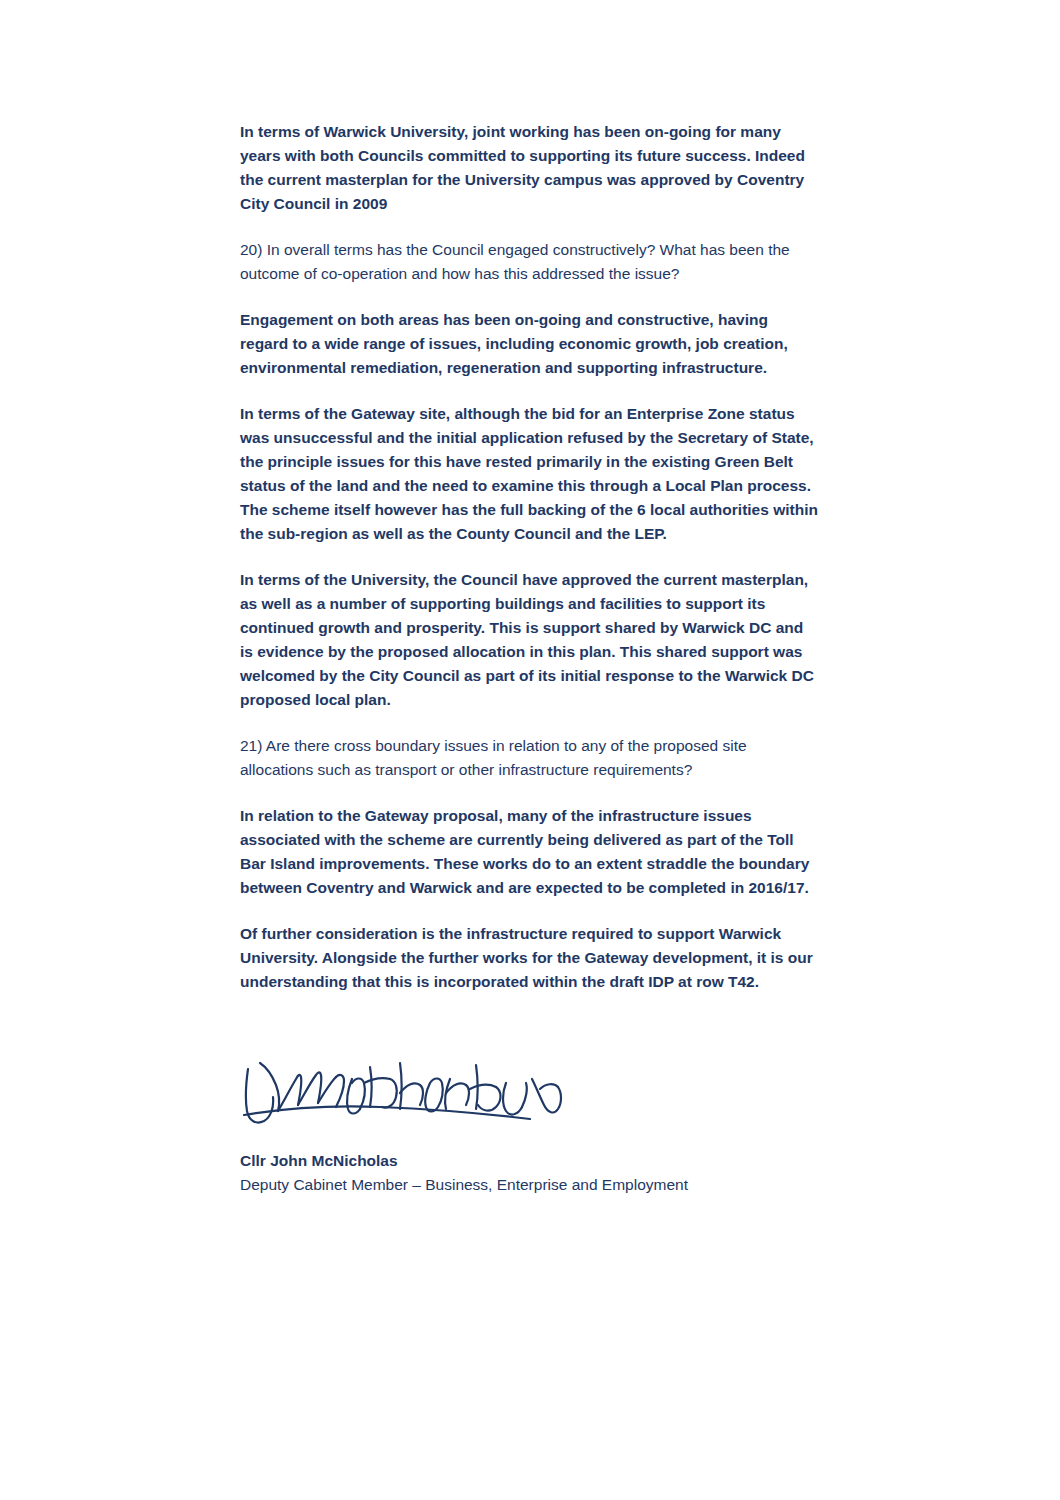In terms of Warwick University, joint working has been on-going for many years with both Councils committed to supporting its future success. Indeed the current masterplan for the University campus was approved by Coventry City Council in 2009
20) In overall terms has the Council engaged constructively? What has been the outcome of co-operation and how has this addressed the issue?
Engagement on both areas has been on-going and constructive, having regard to a wide range of issues, including economic growth, job creation, environmental remediation, regeneration and supporting infrastructure.
In terms of the Gateway site, although the bid for an Enterprise Zone status was unsuccessful and the initial application refused by the Secretary of State, the principle issues for this have rested primarily in the existing Green Belt status of the land and the need to examine this through a Local Plan process. The scheme itself however has the full backing of the 6 local authorities within the sub-region as well as the County Council and the LEP.
In terms of the University, the Council have approved the current masterplan, as well as a number of supporting buildings and facilities to support its continued growth and prosperity. This is support shared by Warwick DC and is evidence by the proposed allocation in this plan. This shared support was welcomed by the City Council as part of its initial response to the Warwick DC proposed local plan.
21) Are there cross boundary issues in relation to any of the proposed site allocations such as transport or other infrastructure requirements?
In relation to the Gateway proposal, many of the infrastructure issues associated with the scheme are currently being delivered as part of the Toll Bar Island improvements. These works do to an extent straddle the boundary between Coventry and Warwick and are expected to be completed in 2016/17.
Of further consideration is the infrastructure required to support Warwick University. Alongside the further works for the Gateway development, it is our understanding that this is incorporated within the draft IDP at row T42.
Cllr John McNicholas
Deputy Cabinet Member – Business, Enterprise and Employment